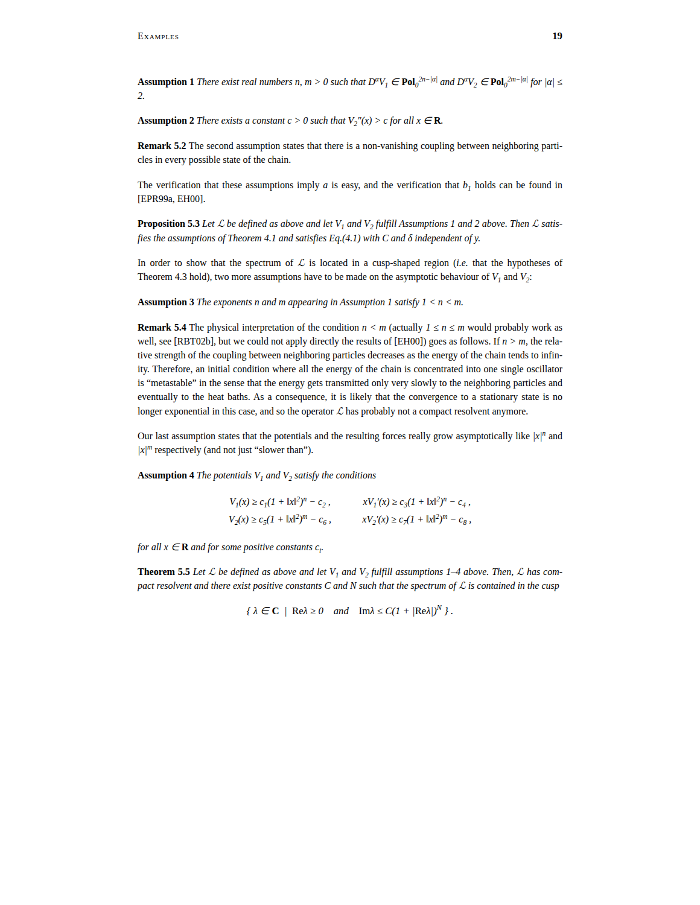Examples 19
Assumption 1 There exist real numbers n, m > 0 such that DαV1 ∈ Pol02n−|α| and DαV2 ∈ Pol02m−|α| for |α| ≤ 2.
Assumption 2 There exists a constant c > 0 such that V2″(x) > c for all x ∈ R.
Remark 5.2 The second assumption states that there is a non-vanishing coupling between neighboring particles in every possible state of the chain.
The verification that these assumptions imply a is easy, and the verification that b1 holds can be found in [EPR99a, EH00].
Proposition 5.3 Let ℒ be defined as above and let V1 and V2 fulfill Assumptions 1 and 2 above. Then ℒ satisfies the assumptions of Theorem 4.1 and satisfies Eq.(4.1) with C and δ independent of y.
In order to show that the spectrum of ℒ is located in a cusp-shaped region (i.e. that the hypotheses of Theorem 4.3 hold), two more assumptions have to be made on the asymptotic behaviour of V1 and V2:
Assumption 3 The exponents n and m appearing in Assumption 1 satisfy 1 < n < m.
Remark 5.4 The physical interpretation of the condition n < m (actually 1 ≤ n ≤ m would probably work as well, see [RBT02b], but we could not apply directly the results of [EH00]) goes as follows. If n > m, the relative strength of the coupling between neighboring particles decreases as the energy of the chain tends to infinity. Therefore, an initial condition where all the energy of the chain is concentrated into one single oscillator is “metastable” in the sense that the energy gets transmitted only very slowly to the neighboring particles and eventually to the heat baths. As a consequence, it is likely that the convergence to a stationary state is no longer exponential in this case, and so the operator ℒ has probably not a compact resolvent anymore.
Our last assumption states that the potentials and the resulting forces really grow asymptotically like |x|n and |x|m respectively (and not just “slower than”).
Assumption 4 The potentials V1 and V2 satisfy the conditions
| V 1 (x) ≥ c 1 ( 1 + ‖x‖ 2 ) n − c 2 , | | xV 1 ′(x) ≥ c 3 ( 1 + ‖x‖ 2 ) n − c 4 , |
| V 2 (x) ≥ c 5 ( 1 + ‖x‖ 2 ) m − c 6 , | | xV 2 ′(x) ≥ c 7 ( 1 + ‖x‖ 2 ) m − c 8 , |
for all x ∈ R and for some positive constants ci.
Theorem 5.5 Let ℒ be defined as above and let V1 and V2 fulfill assumptions 1–4 above. Then, ℒ has compact resolvent and there exist positive constants C and N such that the spectrum of ℒ is contained in the cusp
{ λ ∈ C | Reλ ≥ 0 and Imλ ≤ C(1 + |Reλ|)N } .